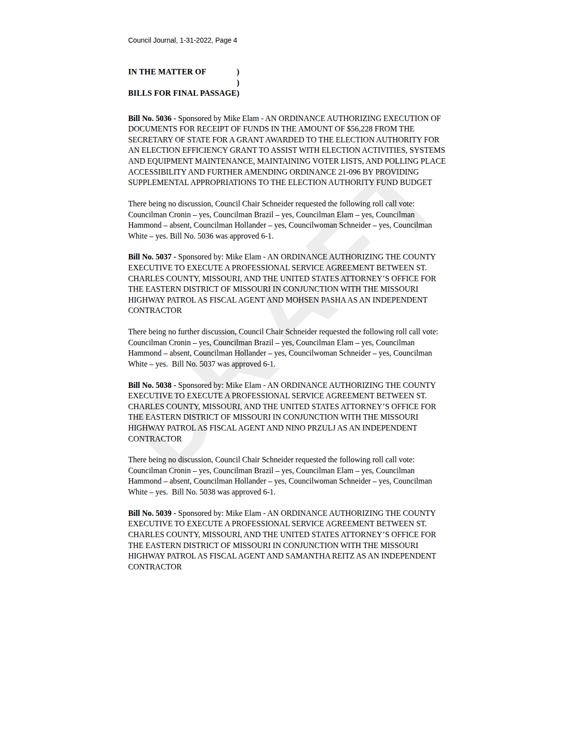DRAFT
Council Journal, 1-31-2022, Page 4
| IN THE MATTER OF | ) |
| | ) |
| BILLS FOR FINAL PASSAGE | ) |
Bill No. 5036 - Sponsored by Mike Elam - AN ORDINANCE AUTHORIZING EXECUTION OF DOCUMENTS FOR RECEIPT OF FUNDS IN THE AMOUNT OF $56,228 FROM THE SECRETARY OF STATE FOR A GRANT AWARDED TO THE ELECTION AUTHORITY FOR AN ELECTION EFFICIENCY GRANT TO ASSIST WITH ELECTION ACTIVITIES, SYSTEMS AND EQUIPMENT MAINTENANCE, MAINTAINING VOTER LISTS, AND POLLING PLACE ACCESSIBILITY AND FURTHER AMENDING ORDINANCE 21-096 BY PROVIDING SUPPLEMENTAL APPROPRIATIONS TO THE ELECTION AUTHORITY FUND BUDGET
There being no discussion, Council Chair Schneider requested the following roll call vote: Councilman Cronin – yes, Councilman Brazil – yes, Councilman Elam – yes, Councilman Hammond – absent, Councilman Hollander – yes, Councilwoman Schneider – yes, Councilman White – yes. Bill No. 5036 was approved 6-1.
Bill No. 5037 - Sponsored by: Mike Elam - AN ORDINANCE AUTHORIZING THE COUNTY EXECUTIVE TO EXECUTE A PROFESSIONAL SERVICE AGREEMENT BETWEEN ST. CHARLES COUNTY, MISSOURI, AND THE UNITED STATES ATTORNEY’S OFFICE FOR THE EASTERN DISTRICT OF MISSOURI IN CONJUNCTION WITH THE MISSOURI HIGHWAY PATROL AS FISCAL AGENT AND MOHSEN PASHA AS AN INDEPENDENT CONTRACTOR
There being no further discussion, Council Chair Schneider requested the following roll call vote: Councilman Cronin – yes, Councilman Brazil – yes, Councilman Elam – yes, Councilman Hammond – absent, Councilman Hollander – yes, Councilwoman Schneider – yes, Councilman White – yes. Bill No. 5037 was approved 6-1.
Bill No. 5038 - Sponsored by: Mike Elam - AN ORDINANCE AUTHORIZING THE COUNTY EXECUTIVE TO EXECUTE A PROFESSIONAL SERVICE AGREEMENT BETWEEN ST. CHARLES COUNTY, MISSOURI, AND THE UNITED STATES ATTORNEY’S OFFICE FOR THE EASTERN DISTRICT OF MISSOURI IN CONJUNCTION WITH THE MISSOURI HIGHWAY PATROL AS FISCAL AGENT AND NINO PRZULJ AS AN INDEPENDENT CONTRACTOR
There being no discussion, Council Chair Schneider requested the following roll call vote: Councilman Cronin – yes, Councilman Brazil – yes, Councilman Elam – yes, Councilman Hammond – absent, Councilman Hollander – yes, Councilwoman Schneider – yes, Councilman White – yes. Bill No. 5038 was approved 6-1.
Bill No. 5039 - Sponsored by: Mike Elam - AN ORDINANCE AUTHORIZING THE COUNTY EXECUTIVE TO EXECUTE A PROFESSIONAL SERVICE AGREEMENT BETWEEN ST. CHARLES COUNTY, MISSOURI, AND THE UNITED STATES ATTORNEY’S OFFICE FOR THE EASTERN DISTRICT OF MISSOURI IN CONJUNCTION WITH THE MISSOURI HIGHWAY PATROL AS FISCAL AGENT AND SAMANTHA REITZ AS AN INDEPENDENT CONTRACTOR